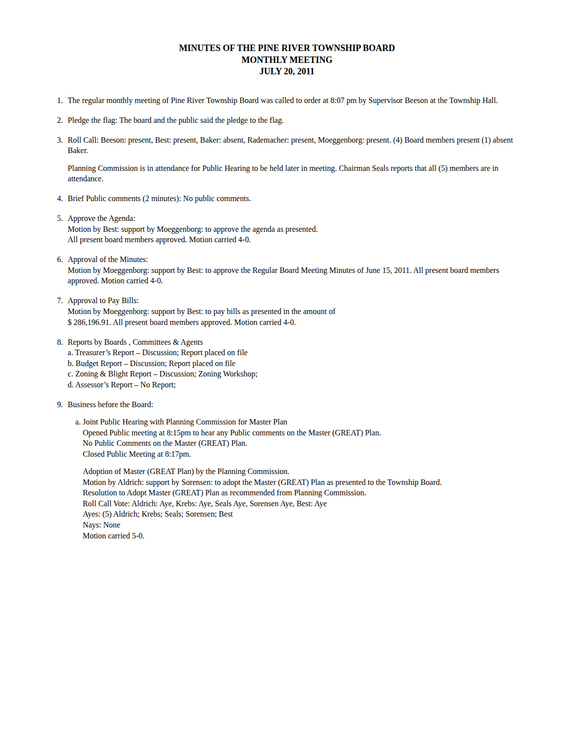MINUTES OF THE PINE RIVER TOWNSHIP BOARD
MONTHLY MEETING
JULY 20, 2011
The regular monthly meeting of Pine River Township Board was called to order at 8:07 pm by Supervisor Beeson at the Township Hall.
Pledge the flag: The board and the public said the pledge to the flag.
Roll Call: Beeson: present, Best: present, Baker: absent, Rademacher: present, Moeggenborg: present. (4) Board members present (1) absent Baker.
Planning Commission is in attendance for Public Hearing to be held later in meeting. Chairman Seals reports that all (5) members are in attendance.
Brief Public comments (2 minutes): No public comments.
Approve the Agenda:
Motion by Best: support by Moeggenborg: to approve the agenda as presented.
All present board members approved. Motion carried 4-0.
Approval of the Minutes:
Motion by Moeggenborg: support by Best: to approve the Regular Board Meeting Minutes of June 15, 2011. All present board members approved. Motion carried 4-0.
Approval to Pay Bills:
Motion by Moeggenborg: support by Best: to pay bills as presented in the amount of
$ 286,196.91. All present board members approved. Motion carried 4-0.
Reports by Boards , Committees & Agents
a. Treasurer’s Report – Discussion; Report placed on file
b. Budget Report – Discussion; Report placed on file
c. Zoning & Blight Report – Discussion; Zoning Workshop;
d. Assessor’s Report – No Report;
Business before the Board:
Joint Public Hearing with Planning Commission for Master Plan
Opened Public meeting at 8:15pm to hear any Public comments on the Master (GREAT) Plan.
No Public Comments on the Master (GREAT) Plan.
Closed Public Meeting at 8:17pm.
Adoption of Master (GREAT Plan) by the Planning Commission.
Motion by Aldrich: support by Sorensen: to adopt the Master (GREAT) Plan as presented to the Township Board.
Resolution to Adopt Master (GREAT) Plan as recommended from Planning Commission.
Roll Call Vote: Aldrich: Aye, Krebs: Aye, Seals Aye, Sorensen Aye, Best: Aye
Ayes: (5) Aldrich; Krebs; Seals; Sorensen; Best
Nays: None
Motion carried 5-0.